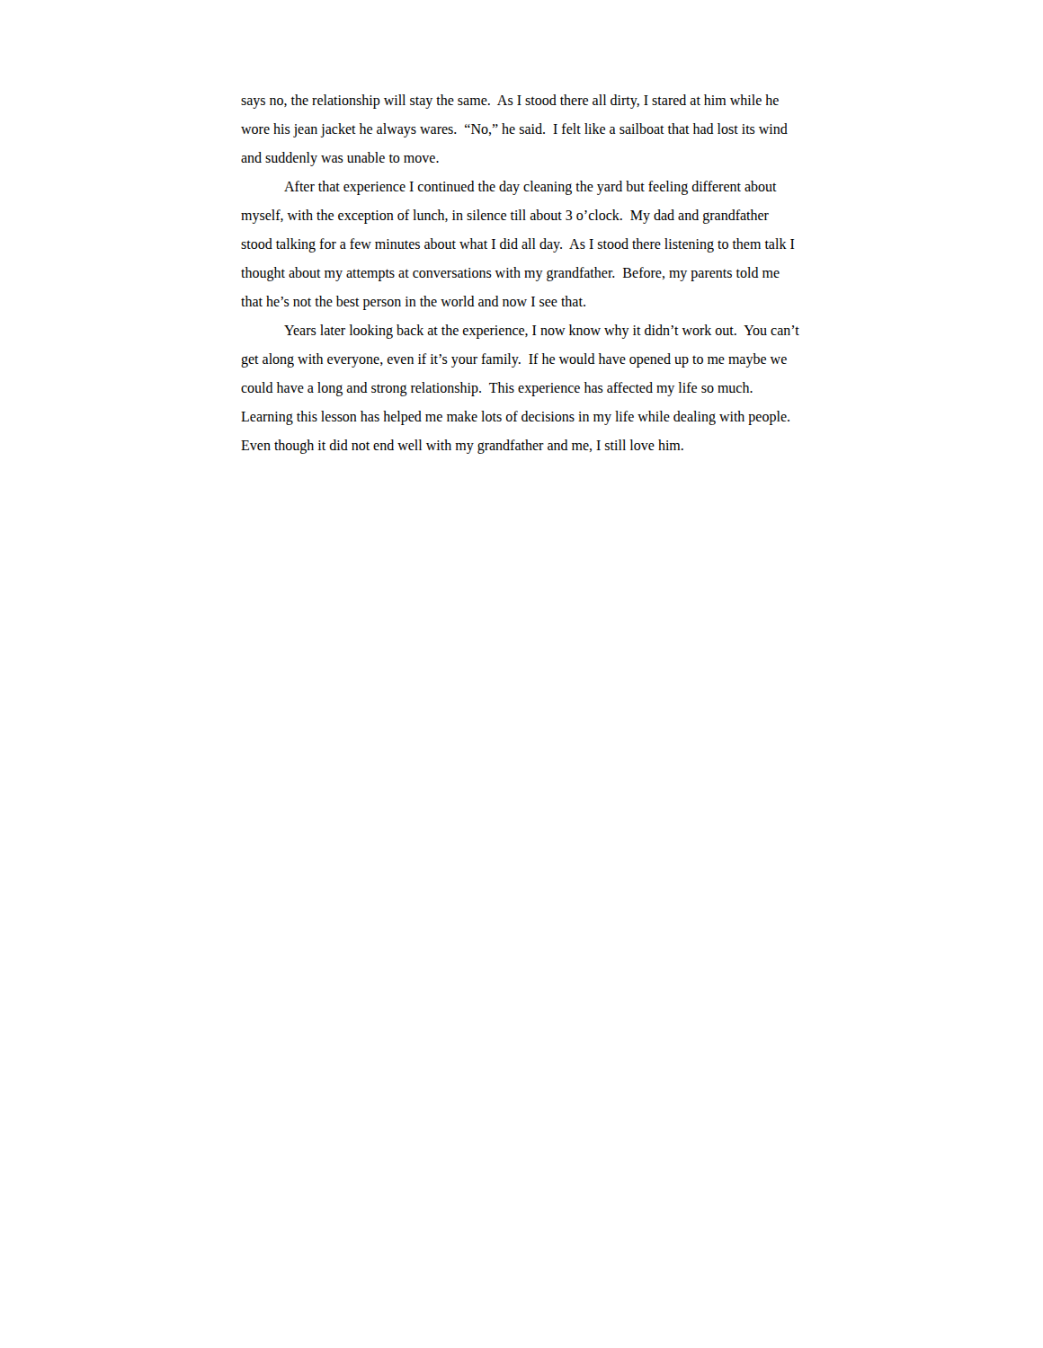says no, the relationship will stay the same. As I stood there all dirty, I stared at him while he wore his jean jacket he always wares. “No,” he said. I felt like a sailboat that had lost its wind and suddenly was unable to move.
After that experience I continued the day cleaning the yard but feeling different about myself, with the exception of lunch, in silence till about 3 o’clock. My dad and grandfather stood talking for a few minutes about what I did all day. As I stood there listening to them talk I thought about my attempts at conversations with my grandfather. Before, my parents told me that he’s not the best person in the world and now I see that.
Years later looking back at the experience, I now know why it didn’t work out. You can’t get along with everyone, even if it’s your family. If he would have opened up to me maybe we could have a long and strong relationship. This experience has affected my life so much. Learning this lesson has helped me make lots of decisions in my life while dealing with people. Even though it did not end well with my grandfather and me, I still love him.